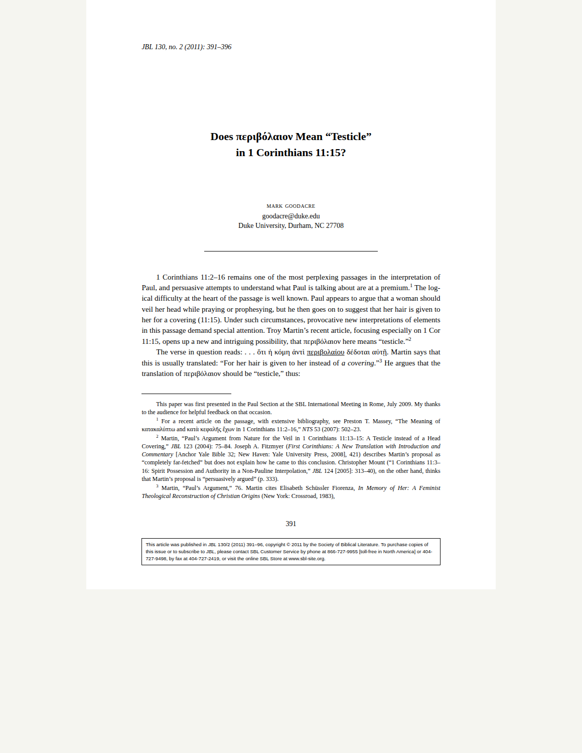JBL 130, no. 2 (2011): 391–396
Does περιβόλαιον Mean “Testicle”
in 1 Corinthians 11:15?
mark goodacre
goodacre@duke.edu
Duke University, Durham, NC 27708
1 Corinthians 11:2–16 remains one of the most perplexing passages in the interpretation of Paul, and persuasive attempts to understand what Paul is talking about are at a premium.1 The logical difficulty at the heart of the passage is well known. Paul appears to argue that a woman should veil her head while praying or prophesying, but he then goes on to suggest that her hair is given to her for a covering (11:15). Under such circumstances, provocative new interpretations of elements in this passage demand special attention. Troy Martin’s recent article, focusing especially on 1 Cor 11:15, opens up a new and intriguing possibility, that περιβόλαιον here means “testicle.”2
The verse in question reads: . . . ὅτι ἡ κόμη ἀντὶ περιβολαίου δέδοται αὐτῇ. Martin says that this is usually translated: “For her hair is given to her instead of a covering.”3 He argues that the translation of περιβόλαιον should be “testicle,” thus:
This paper was first presented in the Paul Section at the SBL International Meeting in Rome, July 2009. My thanks to the audience for helpful feedback on that occasion.
1 For a recent article on the passage, with extensive bibliography, see Preston T. Massey, “The Meaning of κατακαλύπτω and κατὰ κεφαλῆς ἔχων in 1 Corinthians 11:2–16,” NTS 53 (2007): 502–23.
2 Martin, “Paul’s Argument from Nature for the Veil in 1 Corinthians 11:13–15: A Testicle instead of a Head Covering,” JBL 123 (2004): 75–84. Joseph A. Fitzmyer (First Corinthians: A New Translation with Introduction and Commentary [Anchor Yale Bible 32; New Haven: Yale University Press, 2008], 421) describes Martin’s proposal as “completely far-fetched” but does not explain how he came to this conclusion. Christopher Mount (“1 Corinthians 11:3–16: Spirit Possession and Authority in a Non-Pauline Interpolation,” JBL 124 [2005]: 313–40), on the other hand, thinks that Martin’s proposal is “persuasively argued” (p. 333).
3 Martin, “Paul’s Argument,” 76. Martin cites Elisabeth Schüssler Fiorenza, In Memory of Her: A Feminist Theological Reconstruction of Christian Origins (New York: Crossroad, 1983),
391
This article was published in JBL 130/2 (2011) 391–96, copyright © 2011 by the Society of Biblical Literature. To purchase copies of this issue or to subscribe to JBL, please contact SBL Customer Service by phone at 866-727-9955 [toll-free in North America] or 404-727-9498, by fax at 404-727-2419, or visit the online SBL Store at www.sbl-site.org.